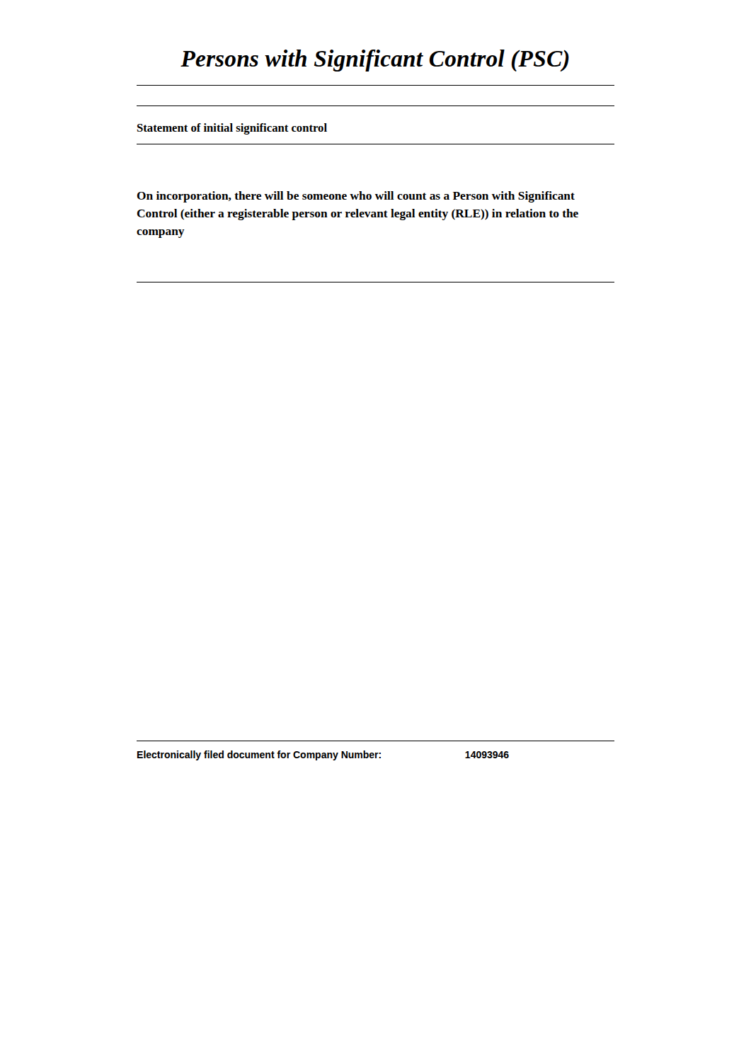Persons with Significant Control (PSC)
Statement of initial significant control
On incorporation, there will be someone who will count as a Person with Significant Control (either a registerable person or relevant legal entity (RLE)) in relation to the company
Electronically filed document for Company Number: 14093946